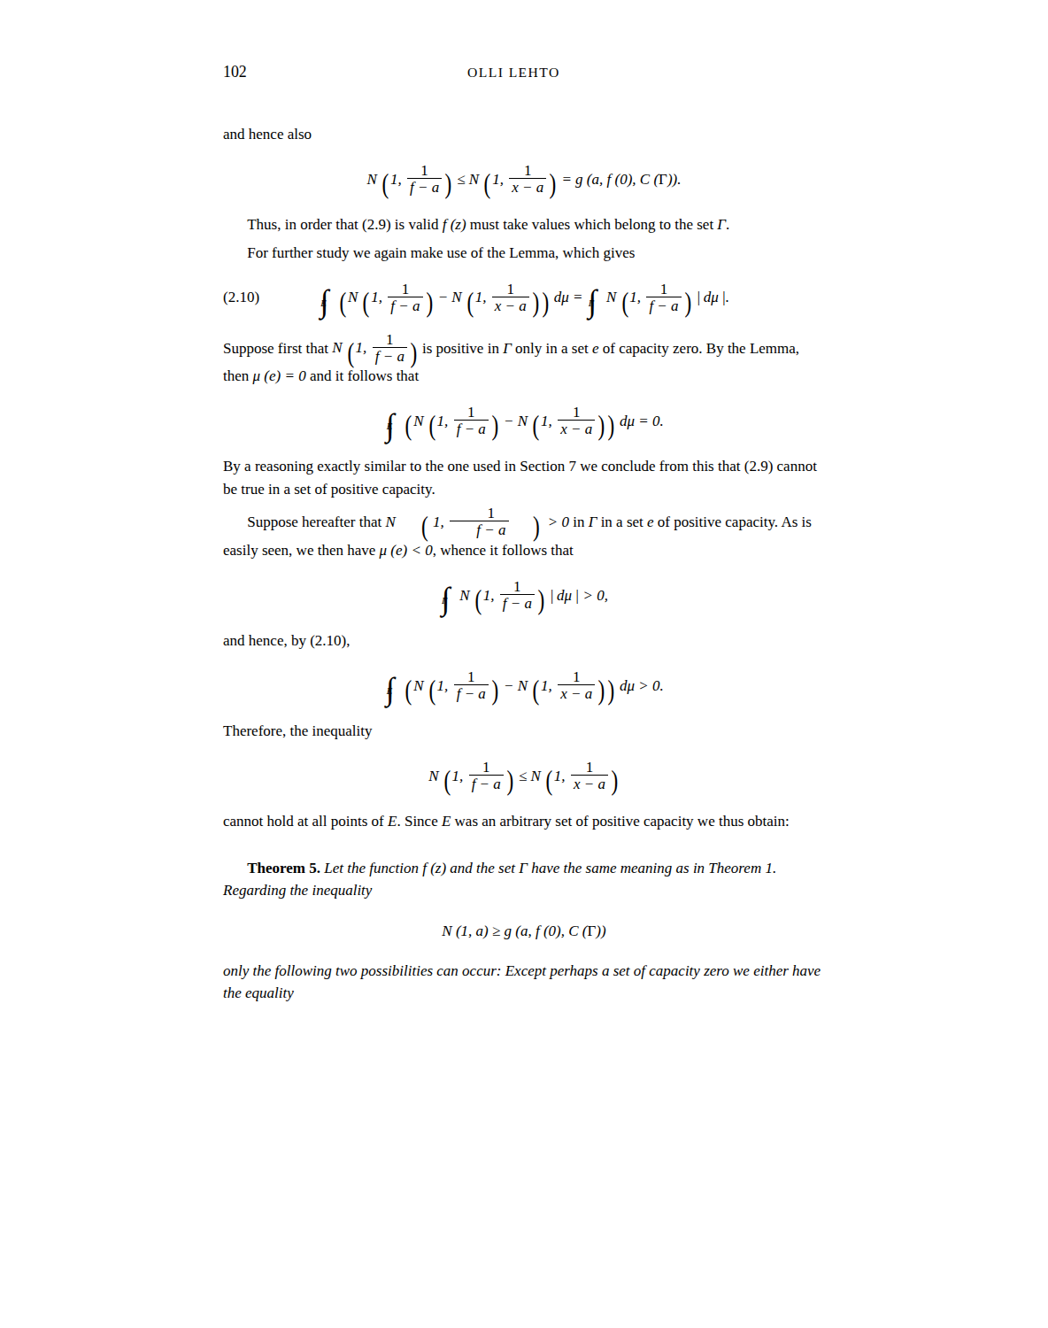102
OLLI LEHTO
and hence also
N (1, 1 f − a) ≤ N (1, 1 x − a) = g (a, f (0), C (Γ)).
Thus, in order that (2.9) is valid f (z) must take values which belong to the set Γ.
For further study we again make use of the Lemma, which gives
(2.10) E∫(N (1, 1 f − a) − N (1, 1 x − a)) dμ = Γ∫N (1, 1 f − a) | dμ |.
Suppose first that N (1, 1 f − a) is positive in Γ only in a set e of capacity zero. By the Lemma, then μ (e) = 0 and it follows that
E∫(N (1, 1 f − a) − N (1, 1 x − a)) dμ = 0.
By a reasoning exactly similar to the one used in Section 7 we conclude from this that (2.9) cannot be true in a set of positive capacity.
Suppose hereafter that N (1, 1 f − a) > 0 in Γ in a set e of positive capacity. As is easily seen, we then have μ (e) < 0, whence it follows that
Γ∫N (1, 1 f − a) | dμ | > 0,
and hence, by (2.10),
E∫(N (1, 1 f − a) − N (1, 1 x − a)) dμ > 0.
Therefore, the inequality
N (1, 1 f − a) ≤ N (1, 1 x − a)
cannot hold at all points of E. Since E was an arbitrary set of positive capacity we thus obtain:
Theorem 5. Let the function f (z) and the set Γ have the same meaning as in Theorem 1. Regarding the inequality
N (1, a) ≥ g (a, f (0), C (Γ))
only the following two possibilities can occur: Except perhaps a set of capacity zero we either have the equality